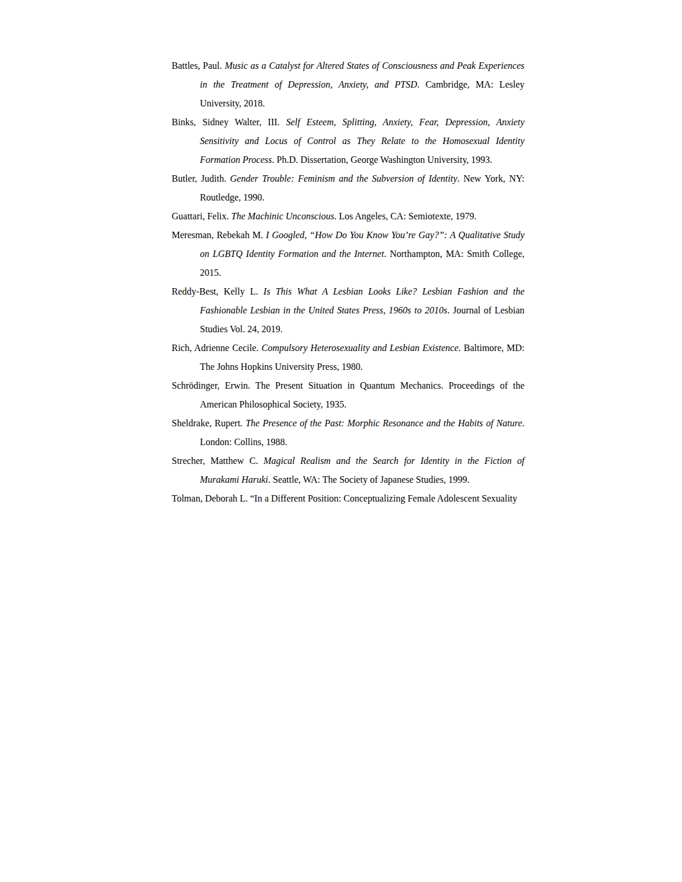Battles, Paul. Music as a Catalyst for Altered States of Consciousness and Peak Experiences in the Treatment of Depression, Anxiety, and PTSD. Cambridge, MA: Lesley University, 2018.
Binks, Sidney Walter, III. Self Esteem, Splitting, Anxiety, Fear, Depression, Anxiety Sensitivity and Locus of Control as They Relate to the Homosexual Identity Formation Process. Ph.D. Dissertation, George Washington University, 1993.
Butler, Judith. Gender Trouble: Feminism and the Subversion of Identity. New York, NY: Routledge, 1990.
Guattari, Felix. The Machinic Unconscious. Los Angeles, CA: Semiotexte, 1979.
Meresman, Rebekah M. I Googled, “How Do You Know You’re Gay?”: A Qualitative Study on LGBTQ Identity Formation and the Internet. Northampton, MA: Smith College, 2015.
Reddy-Best, Kelly L. Is This What A Lesbian Looks Like? Lesbian Fashion and the Fashionable Lesbian in the United States Press, 1960s to 2010s. Journal of Lesbian Studies Vol. 24, 2019.
Rich, Adrienne Cecile. Compulsory Heterosexuality and Lesbian Existence. Baltimore, MD: The Johns Hopkins University Press, 1980.
Schrödinger, Erwin. The Present Situation in Quantum Mechanics. Proceedings of the American Philosophical Society, 1935.
Sheldrake, Rupert. The Presence of the Past: Morphic Resonance and the Habits of Nature. London: Collins, 1988.
Strecher, Matthew C. Magical Realism and the Search for Identity in the Fiction of Murakami Haruki. Seattle, WA: The Society of Japanese Studies, 1999.
Tolman, Deborah L. “In a Different Position: Conceptualizing Female Adolescent Sexuality